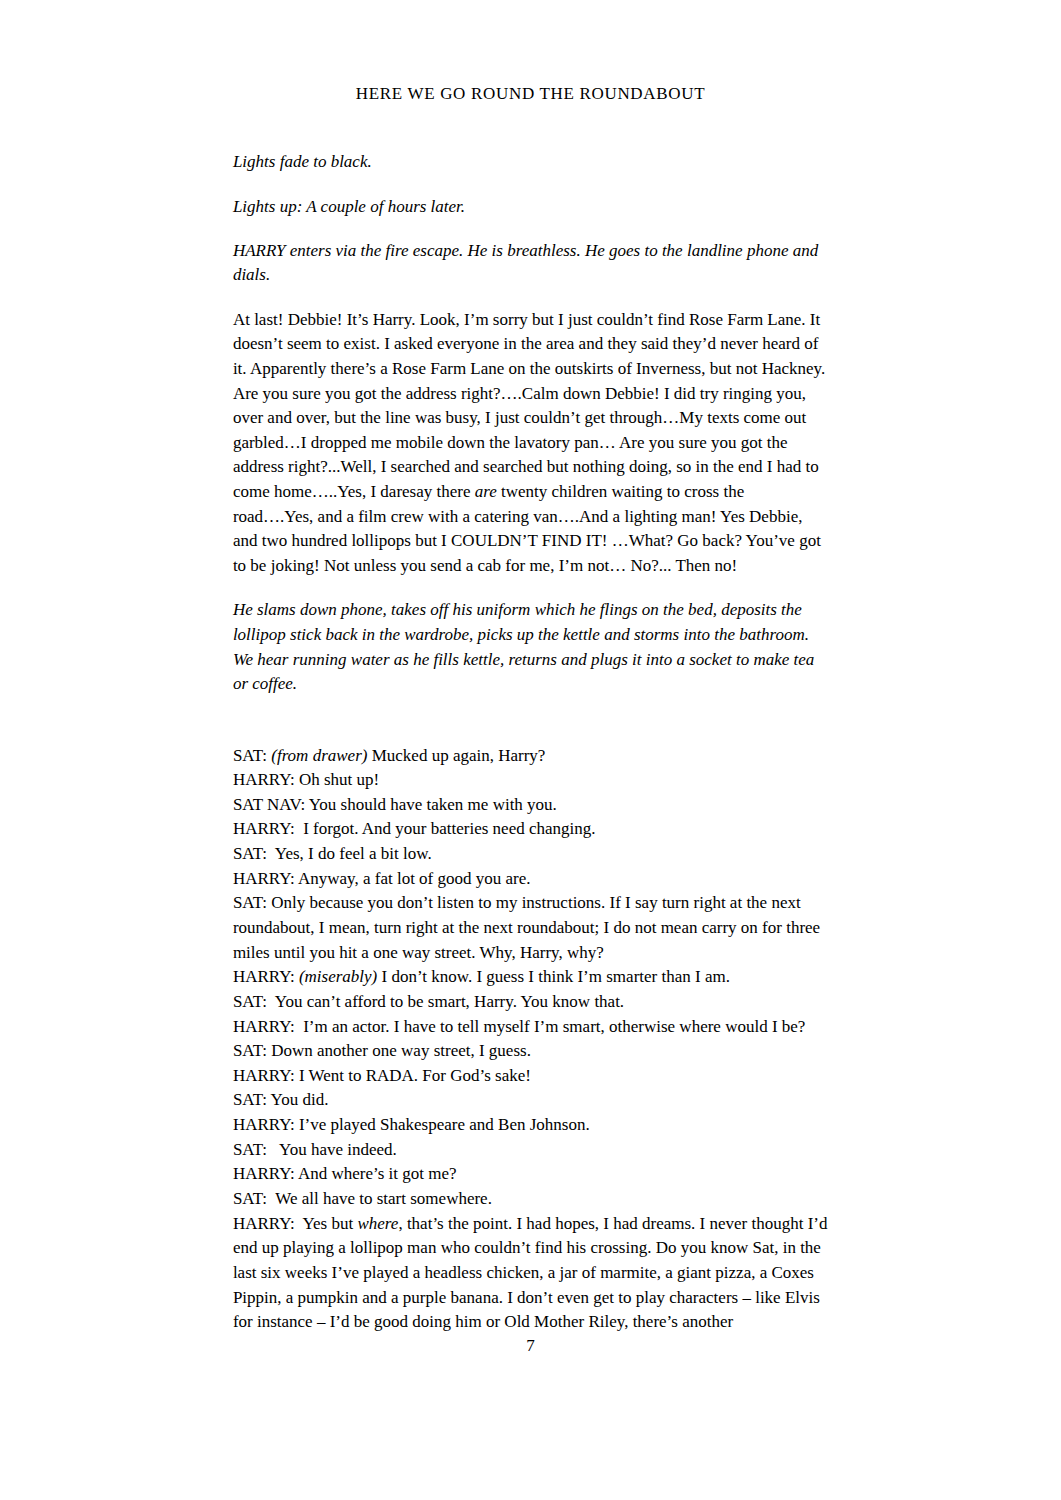HERE WE GO ROUND THE ROUNDABOUT
Lights fade to black.
Lights up: A couple of hours later.
HARRY enters via the fire escape. He is breathless. He goes to the landline phone and dials.
At last! Debbie! It’s Harry. Look, I’m sorry but I just couldn’t find Rose Farm Lane. It doesn’t seem to exist. I asked everyone in the area and they said they’d never heard of it. Apparently there’s a Rose Farm Lane on the outskirts of Inverness, but not Hackney. Are you sure you got the address right?….Calm down Debbie! I did try ringing you, over and over, but the line was busy, I just couldn’t get through…My texts come out garbled…I dropped me mobile down the lavatory pan… Are you sure you got the address right?...Well, I searched and searched but nothing doing, so in the end I had to come home…..Yes, I daresay there are twenty children waiting to cross the road….Yes, and a film crew with a catering van….And a lighting man! Yes Debbie, and two hundred lollipops but I COULDN’T FIND IT! …What? Go back? You’ve got to be joking! Not unless you send a cab for me, I’m not… No?... Then no!
He slams down phone, takes off his uniform which he flings on the bed, deposits the lollipop stick back in the wardrobe, picks up the kettle and storms into the bathroom. We hear running water as he fills kettle, returns and plugs it into a socket to make tea or coffee.
SAT: (from drawer) Mucked up again, Harry?
HARRY: Oh shut up!
SAT NAV: You should have taken me with you.
HARRY: I forgot. And your batteries need changing.
SAT: Yes, I do feel a bit low.
HARRY: Anyway, a fat lot of good you are.
SAT: Only because you don’t listen to my instructions. If I say turn right at the next roundabout, I mean, turn right at the next roundabout; I do not mean carry on for three miles until you hit a one way street. Why, Harry, why?
HARRY: (miserably) I don’t know. I guess I think I’m smarter than I am.
SAT: You can’t afford to be smart, Harry. You know that.
HARRY: I’m an actor. I have to tell myself I’m smart, otherwise where would I be?
SAT: Down another one way street, I guess.
HARRY: I Went to RADA. For God’s sake!
SAT: You did.
HARRY: I’ve played Shakespeare and Ben Johnson.
SAT: You have indeed.
HARRY: And where’s it got me?
SAT: We all have to start somewhere.
HARRY: Yes but where, that’s the point. I had hopes, I had dreams. I never thought I’d end up playing a lollipop man who couldn’t find his crossing. Do you know Sat, in the last six weeks I’ve played a headless chicken, a jar of marmite, a giant pizza, a Coxes Pippin, a pumpkin and a purple banana. I don’t even get to play characters – like Elvis for instance – I’d be good doing him or Old Mother Riley, there’s another
7